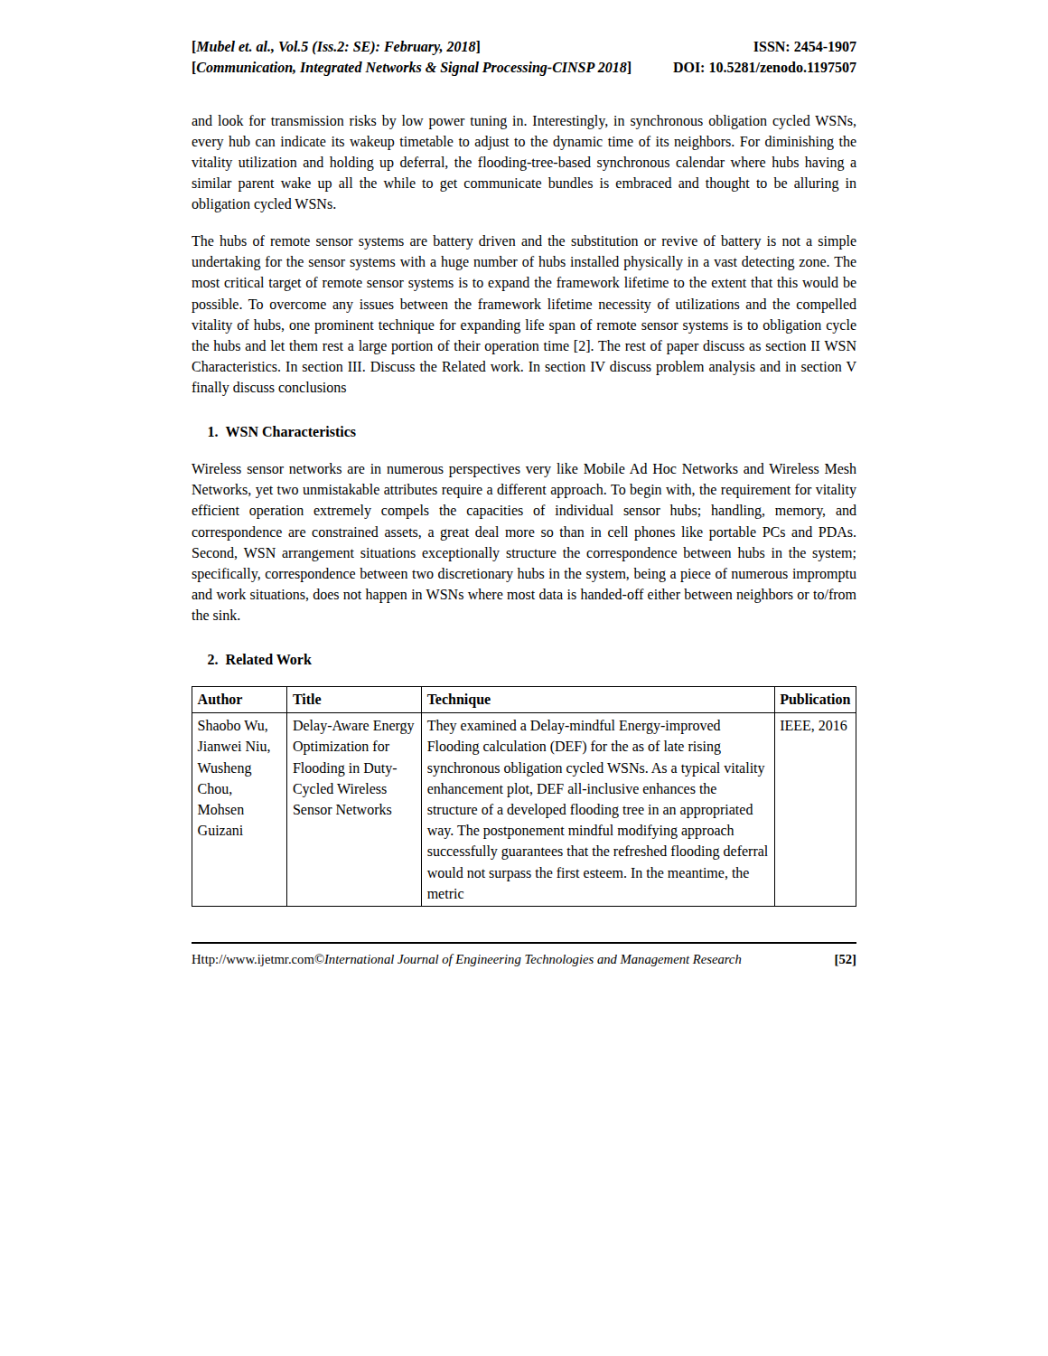[Mubel et. al., Vol.5 (Iss.2: SE): February, 2018] ISSN: 2454-1907
[Communication, Integrated Networks & Signal Processing-CINSP 2018] DOI: 10.5281/zenodo.1197507
and look for transmission risks by low power tuning in. Interestingly, in synchronous obligation cycled WSNs, every hub can indicate its wakeup timetable to adjust to the dynamic time of its neighbors. For diminishing the vitality utilization and holding up deferral, the flooding-tree-based synchronous calendar where hubs having a similar parent wake up all the while to get communicate bundles is embraced and thought to be alluring in obligation cycled WSNs.
The hubs of remote sensor systems are battery driven and the substitution or revive of battery is not a simple undertaking for the sensor systems with a huge number of hubs installed physically in a vast detecting zone. The most critical target of remote sensor systems is to expand the framework lifetime to the extent that this would be possible. To overcome any issues between the framework lifetime necessity of utilizations and the compelled vitality of hubs, one prominent technique for expanding life span of remote sensor systems is to obligation cycle the hubs and let them rest a large portion of their operation time [2]. The rest of paper discuss as section II WSN Characteristics. In section III. Discuss the Related work. In section IV discuss problem analysis and in section V finally discuss conclusions
1. WSN Characteristics
Wireless sensor networks are in numerous perspectives very like Mobile Ad Hoc Networks and Wireless Mesh Networks, yet two unmistakable attributes require a different approach. To begin with, the requirement for vitality efficient operation extremely compels the capacities of individual sensor hubs; handling, memory, and correspondence are constrained assets, a great deal more so than in cell phones like portable PCs and PDAs. Second, WSN arrangement situations exceptionally structure the correspondence between hubs in the system; specifically, correspondence between two discretionary hubs in the system, being a piece of numerous impromptu and work situations, does not happen in WSNs where most data is handed-off either between neighbors or to/from the sink.
2. Related Work
| Author | Title | Technique | Publication |
| --- | --- | --- | --- |
| Shaobo Wu, Jianwei Niu, Wusheng Chou, Mohsen Guizani | Delay-Aware Energy Optimization for Flooding in Duty-Cycled Wireless Sensor Networks | They examined a Delay-mindful Energy-improved Flooding calculation (DEF) for the as of late rising synchronous obligation cycled WSNs. As a typical vitality enhancement plot, DEF all-inclusive enhances the structure of a developed flooding tree in an appropriated way. The postponement mindful modifying approach successfully guarantees that the refreshed flooding deferral would not surpass the first esteem. In the meantime, the metric | IEEE, 2016 |
Http://www.ijetmr.com©International Journal of Engineering Technologies and Management Research [52]